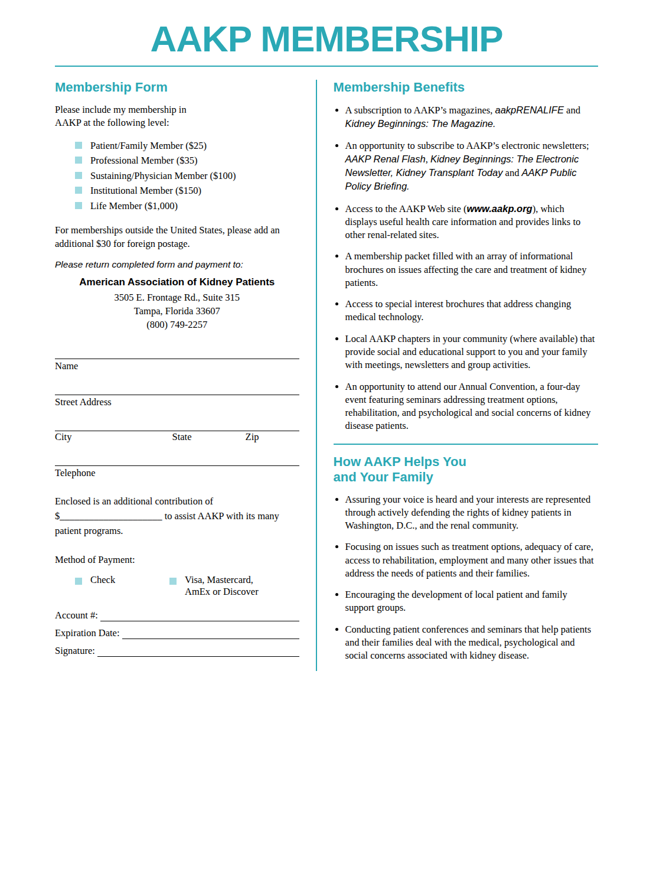AAKP MEMBERSHIP
Membership Form
Please include my membership in
AAKP at the following level:
Patient/Family Member ($25)
Professional Member ($35)
Sustaining/Physician Member ($100)
Institutional Member ($150)
Life Member ($1,000)
For memberships outside the United States, please add an additional $30 for foreign postage.
Please return completed form and payment to:
American Association of Kidney Patients
3505 E. Frontage Rd., Suite 315
Tampa, Florida 33607
(800) 749-2257
Name
Street Address
City
State
Zip
Telephone
Enclosed is an additional contribution of
$_____________________ to assist AAKP with its many patient programs.
Method of Payment:
Check
Visa, Mastercard,
AmEx or Discover
Account #:
Expiration Date:
Signature:
Membership Benefits
A subscription to AAKP’s magazines, aakpRENALIFE and Kidney Beginnings: The Magazine.
An opportunity to subscribe to AAKP’s electronic newsletters; AAKP Renal Flash, Kidney Beginnings: The Electronic Newsletter, Kidney Transplant Today and AAKP Public Policy Briefing.
Access to the AAKP Web site (www.aakp.org), which displays useful health care information and provides links to other renal-related sites.
A membership packet filled with an array of informational brochures on issues affecting the care and treatment of kidney patients.
Access to special interest brochures that address changing medical technology.
Local AAKP chapters in your community (where available) that provide social and educational support to you and your family with meetings, newsletters and group activities.
An opportunity to attend our Annual Convention, a four-day event featuring seminars addressing treatment options, rehabilitation, and psychological and social concerns of kidney disease patients.
How AAKP Helps You
and Your Family
Assuring your voice is heard and your interests are represented through actively defending the rights of kidney patients in Washington, D.C., and the renal community.
Focusing on issues such as treatment options, adequacy of care, access to rehabilitation, employment and many other issues that address the needs of patients and their families.
Encouraging the development of local patient and family support groups.
Conducting patient conferences and seminars that help patients and their families deal with the medical, psychological and social concerns associated with kidney disease.